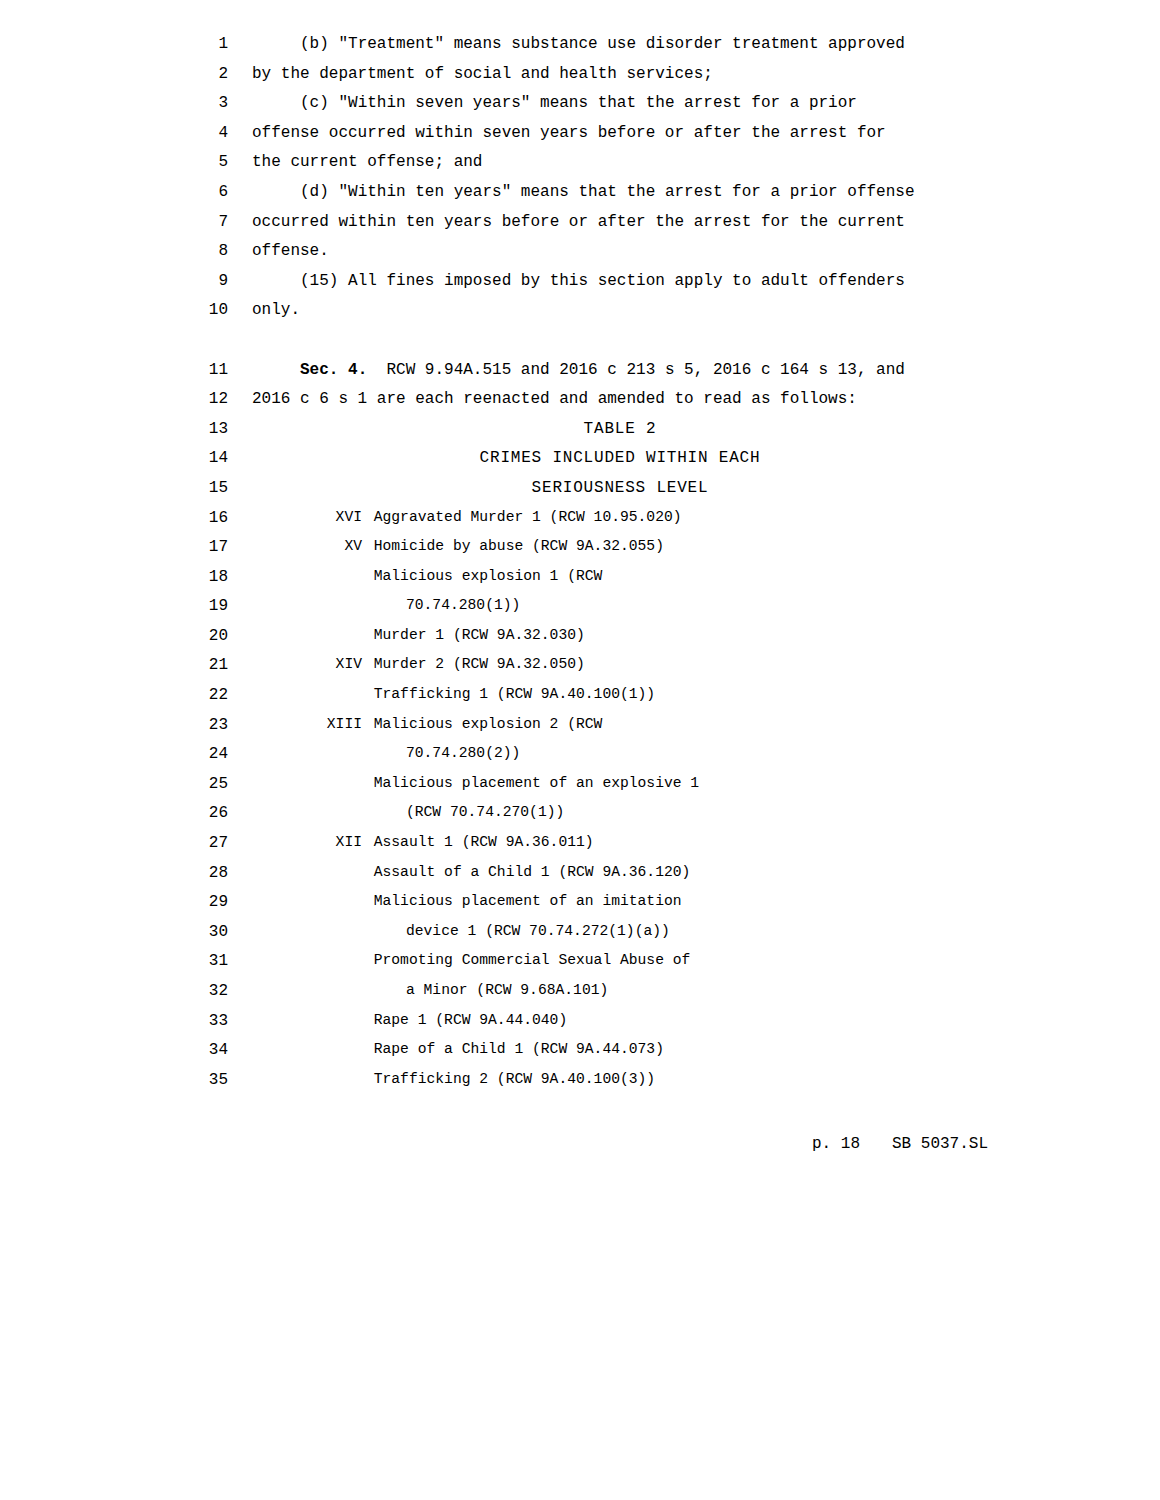1
(b) "Treatment" means substance use disorder treatment approved
2
by the department of social and health services;
3
(c) "Within seven years" means that the arrest for a prior
4
offense occurred within seven years before or after the arrest for
5
the current offense; and
6
(d) "Within ten years" means that the arrest for a prior offense
7
occurred within ten years before or after the arrest for the current
8
offense.
9
(15) All fines imposed by this section apply to adult offenders
10
only.
11
Sec. 4. RCW 9.94A.515 and 2016 c 213 s 5, 2016 c 164 s 13, and
12
2016 c 6 s 1 are each reenacted and amended to read as follows:
13
TABLE 2
14
CRIMES INCLUDED WITHIN EACH
15
SERIOUSNESS LEVEL
16
XVI
Aggravated Murder 1 (RCW 10.95.020)
17
XV
Homicide by abuse (RCW 9A.32.055)
18
Malicious explosion 1 (RCW
19
70.74.280(1))
20
Murder 1 (RCW 9A.32.030)
21
XIV
Murder 2 (RCW 9A.32.050)
22
Trafficking 1 (RCW 9A.40.100(1))
23
XIII
Malicious explosion 2 (RCW
24
70.74.280(2))
25
Malicious placement of an explosive 1
26
(RCW 70.74.270(1))
27
XII
Assault 1 (RCW 9A.36.011)
28
Assault of a Child 1 (RCW 9A.36.120)
29
Malicious placement of an imitation
30
device 1 (RCW 70.74.272(1)(a))
31
Promoting Commercial Sexual Abuse of
32
a Minor (RCW 9.68A.101)
33
Rape 1 (RCW 9A.44.040)
34
Rape of a Child 1 (RCW 9A.44.073)
35
Trafficking 2 (RCW 9A.40.100(3))
p. 18 SB 5037.SL